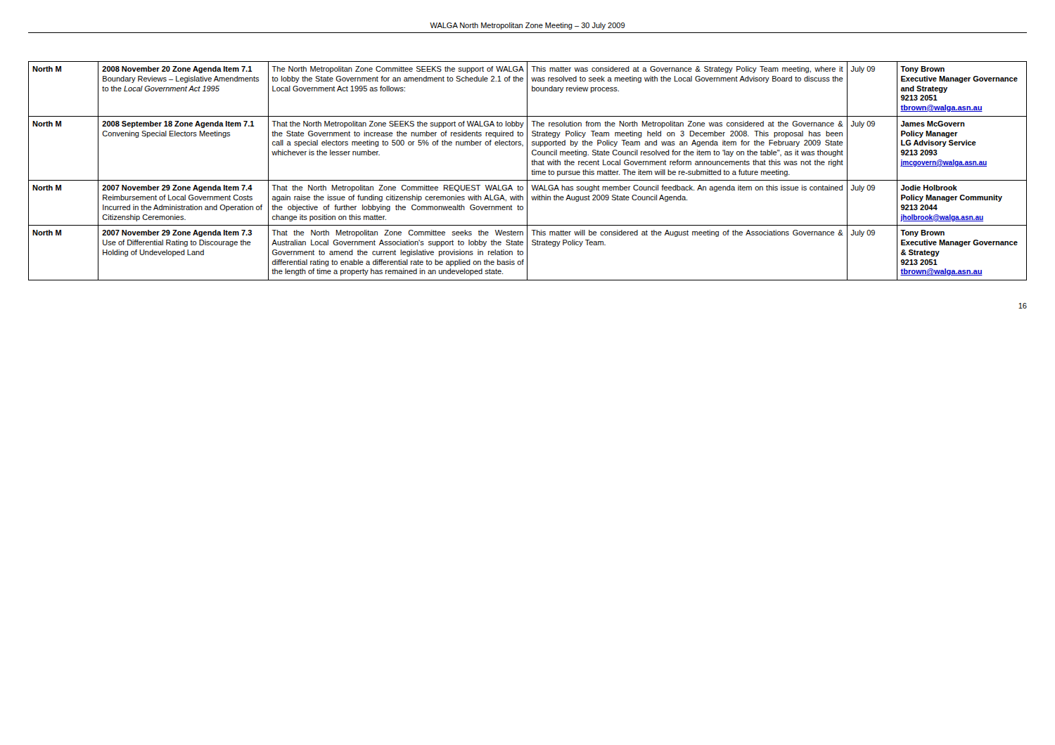WALGA North Metropolitan Zone Meeting – 30 July 2009
| North M | 2008 November 20 Zone Agenda Item 7.1 Boundary Reviews – Legislative Amendments to the Local Government Act 1995 | The North Metropolitan Zone Committee SEEKS the support of WALGA to lobby the State Government for an amendment to Schedule 2.1 of the Local Government Act 1995 as follows: | This matter was considered at a Governance & Strategy Policy Team meeting, where it was resolved to seek a meeting with the Local Government Advisory Board to discuss the boundary review process. | July 09 | Tony Brown Executive Manager Governance and Strategy 9213 2051 tbrown@walga.asn.au |
| North M | 2008 September 18 Zone Agenda Item 7.1 Convening Special Electors Meetings | That the North Metropolitan Zone SEEKS the support of WALGA to lobby the State Government to increase the number of residents required to call a special electors meeting to 500 or 5% of the number of electors, whichever is the lesser number. | The resolution from the North Metropolitan Zone was considered at the Governance & Strategy Policy Team meeting held on 3 December 2008. This proposal has been supported by the Policy Team and was an Agenda item for the February 2009 State Council meeting. State Council resolved for the item to 'lay on the table", as it was thought that with the recent Local Government reform announcements that this was not the right time to pursue this matter. The item will be re-submitted to a future meeting. | July 09 | James McGovern Policy Manager LG Advisory Service 9213 2093 jmcgovern@walga.asn.au |
| North M | 2007 November 29 Zone Agenda Item 7.4 Reimbursement of Local Government Costs Incurred in the Administration and Operation of Citizenship Ceremonies. | That the North Metropolitan Zone Committee REQUEST WALGA to again raise the issue of funding citizenship ceremonies with ALGA, with the objective of further lobbying the Commonwealth Government to change its position on this matter. | WALGA has sought member Council feedback. An agenda item on this issue is contained within the August 2009 State Council Agenda. | July 09 | Jodie Holbrook Policy Manager Community 9213 2044 jholbrook@walga.asn.au |
| North M | 2007 November 29 Zone Agenda Item 7.3 Use of Differential Rating to Discourage the Holding of Undeveloped Land | That the North Metropolitan Zone Committee seeks the Western Australian Local Government Association's support to lobby the State Government to amend the current legislative provisions in relation to differential rating to enable a differential rate to be applied on the basis of the length of time a property has remained in an undeveloped state. | This matter will be considered at the August meeting of the Associations Governance & Strategy Policy Team. | July 09 | Tony Brown Executive Manager Governance & Strategy 9213 2051 tbrown@walga.asn.au |
16